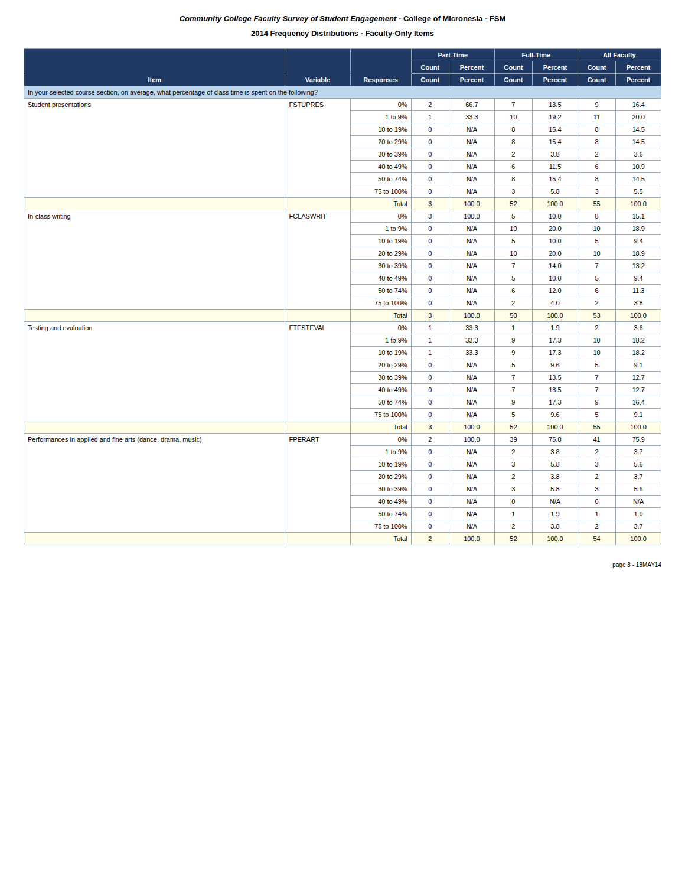Community College Faculty Survey of Student Engagement - College of Micronesia - FSM
2014 Frequency Distributions - Faculty-Only Items
| | | | Part-Time | Full-Time | All Faculty |
| --- | --- | --- | --- | --- | --- |
| Count | Percent | Count | Percent | Count | Percent |
| Item | Variable | Responses | Count | Percent | Count | Percent | Count | Percent |
| In your selected course section, on average, what percentage of class time is spent on the following? |
| Student presentations | FSTUPRES | 0% | 2 | 66.7 | 7 | 13.5 | 9 | 16.4 |
| 1 to 9% | 1 | 33.3 | 10 | 19.2 | 11 | 20.0 |
| 10 to 19% | 0 | N/A | 8 | 15.4 | 8 | 14.5 |
| 20 to 29% | 0 | N/A | 8 | 15.4 | 8 | 14.5 |
| 30 to 39% | 0 | N/A | 2 | 3.8 | 2 | 3.6 |
| 40 to 49% | 0 | N/A | 6 | 11.5 | 6 | 10.9 |
| 50 to 74% | 0 | N/A | 8 | 15.4 | 8 | 14.5 |
| 75 to 100% | 0 | N/A | 3 | 5.8 | 3 | 5.5 |
| | | Total | 3 | 100.0 | 52 | 100.0 | 55 | 100.0 |
| In-class writing | FCLASWRIT | 0% | 3 | 100.0 | 5 | 10.0 | 8 | 15.1 |
| 1 to 9% | 0 | N/A | 10 | 20.0 | 10 | 18.9 |
| 10 to 19% | 0 | N/A | 5 | 10.0 | 5 | 9.4 |
| 20 to 29% | 0 | N/A | 10 | 20.0 | 10 | 18.9 |
| 30 to 39% | 0 | N/A | 7 | 14.0 | 7 | 13.2 |
| 40 to 49% | 0 | N/A | 5 | 10.0 | 5 | 9.4 |
| 50 to 74% | 0 | N/A | 6 | 12.0 | 6 | 11.3 |
| 75 to 100% | 0 | N/A | 2 | 4.0 | 2 | 3.8 |
| | | Total | 3 | 100.0 | 50 | 100.0 | 53 | 100.0 |
| Testing and evaluation | FTESTEVAL | 0% | 1 | 33.3 | 1 | 1.9 | 2 | 3.6 |
| 1 to 9% | 1 | 33.3 | 9 | 17.3 | 10 | 18.2 |
| 10 to 19% | 1 | 33.3 | 9 | 17.3 | 10 | 18.2 |
| 20 to 29% | 0 | N/A | 5 | 9.6 | 5 | 9.1 |
| 30 to 39% | 0 | N/A | 7 | 13.5 | 7 | 12.7 |
| 40 to 49% | 0 | N/A | 7 | 13.5 | 7 | 12.7 |
| 50 to 74% | 0 | N/A | 9 | 17.3 | 9 | 16.4 |
| 75 to 100% | 0 | N/A | 5 | 9.6 | 5 | 9.1 |
| | | Total | 3 | 100.0 | 52 | 100.0 | 55 | 100.0 |
| Performances in applied and fine arts (dance, drama, music) | FPERART | 0% | 2 | 100.0 | 39 | 75.0 | 41 | 75.9 |
| 1 to 9% | 0 | N/A | 2 | 3.8 | 2 | 3.7 |
| 10 to 19% | 0 | N/A | 3 | 5.8 | 3 | 5.6 |
| 20 to 29% | 0 | N/A | 2 | 3.8 | 2 | 3.7 |
| 30 to 39% | 0 | N/A | 3 | 5.8 | 3 | 5.6 |
| 40 to 49% | 0 | N/A | 0 | N/A | 0 | N/A |
| 50 to 74% | 0 | N/A | 1 | 1.9 | 1 | 1.9 |
| 75 to 100% | 0 | N/A | 2 | 3.8 | 2 | 3.7 |
| | | Total | 2 | 100.0 | 52 | 100.0 | 54 | 100.0 |
page 8 - 18MAY14